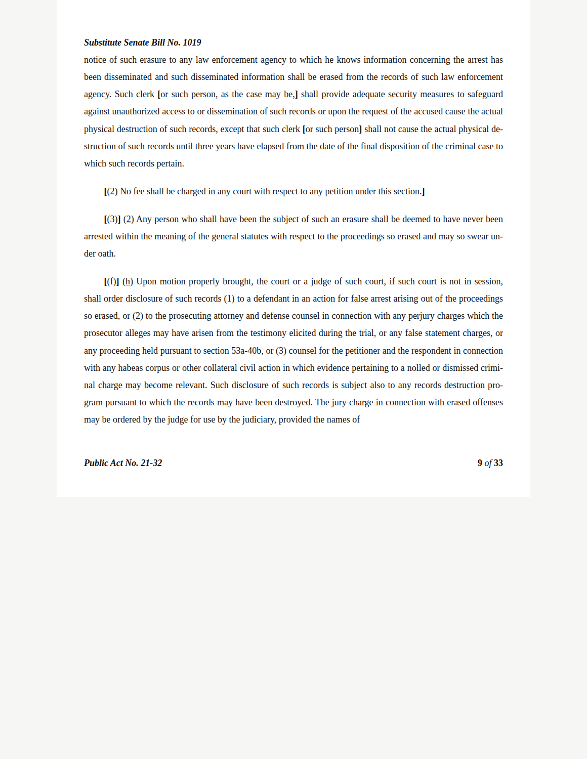Substitute Senate Bill No. 1019
notice of such erasure to any law enforcement agency to which he knows information concerning the arrest has been disseminated and such disseminated information shall be erased from the records of such law enforcement agency. Such clerk [or such person, as the case may be,] shall provide adequate security measures to safeguard against unauthorized access to or dissemination of such records or upon the request of the accused cause the actual physical destruction of such records, except that such clerk [or such person] shall not cause the actual physical destruction of such records until three years have elapsed from the date of the final disposition of the criminal case to which such records pertain.
[(2) No fee shall be charged in any court with respect to any petition under this section.]
[(3)] (2) Any person who shall have been the subject of such an erasure shall be deemed to have never been arrested within the meaning of the general statutes with respect to the proceedings so erased and may so swear under oath.
[(f)] (h) Upon motion properly brought, the court or a judge of such court, if such court is not in session, shall order disclosure of such records (1) to a defendant in an action for false arrest arising out of the proceedings so erased, or (2) to the prosecuting attorney and defense counsel in connection with any perjury charges which the prosecutor alleges may have arisen from the testimony elicited during the trial, or any false statement charges, or any proceeding held pursuant to section 53a-40b, or (3) counsel for the petitioner and the respondent in connection with any habeas corpus or other collateral civil action in which evidence pertaining to a nolled or dismissed criminal charge may become relevant. Such disclosure of such records is subject also to any records destruction program pursuant to which the records may have been destroyed. The jury charge in connection with erased offenses may be ordered by the judge for use by the judiciary, provided the names of
Public Act No. 21-32 9 of 33